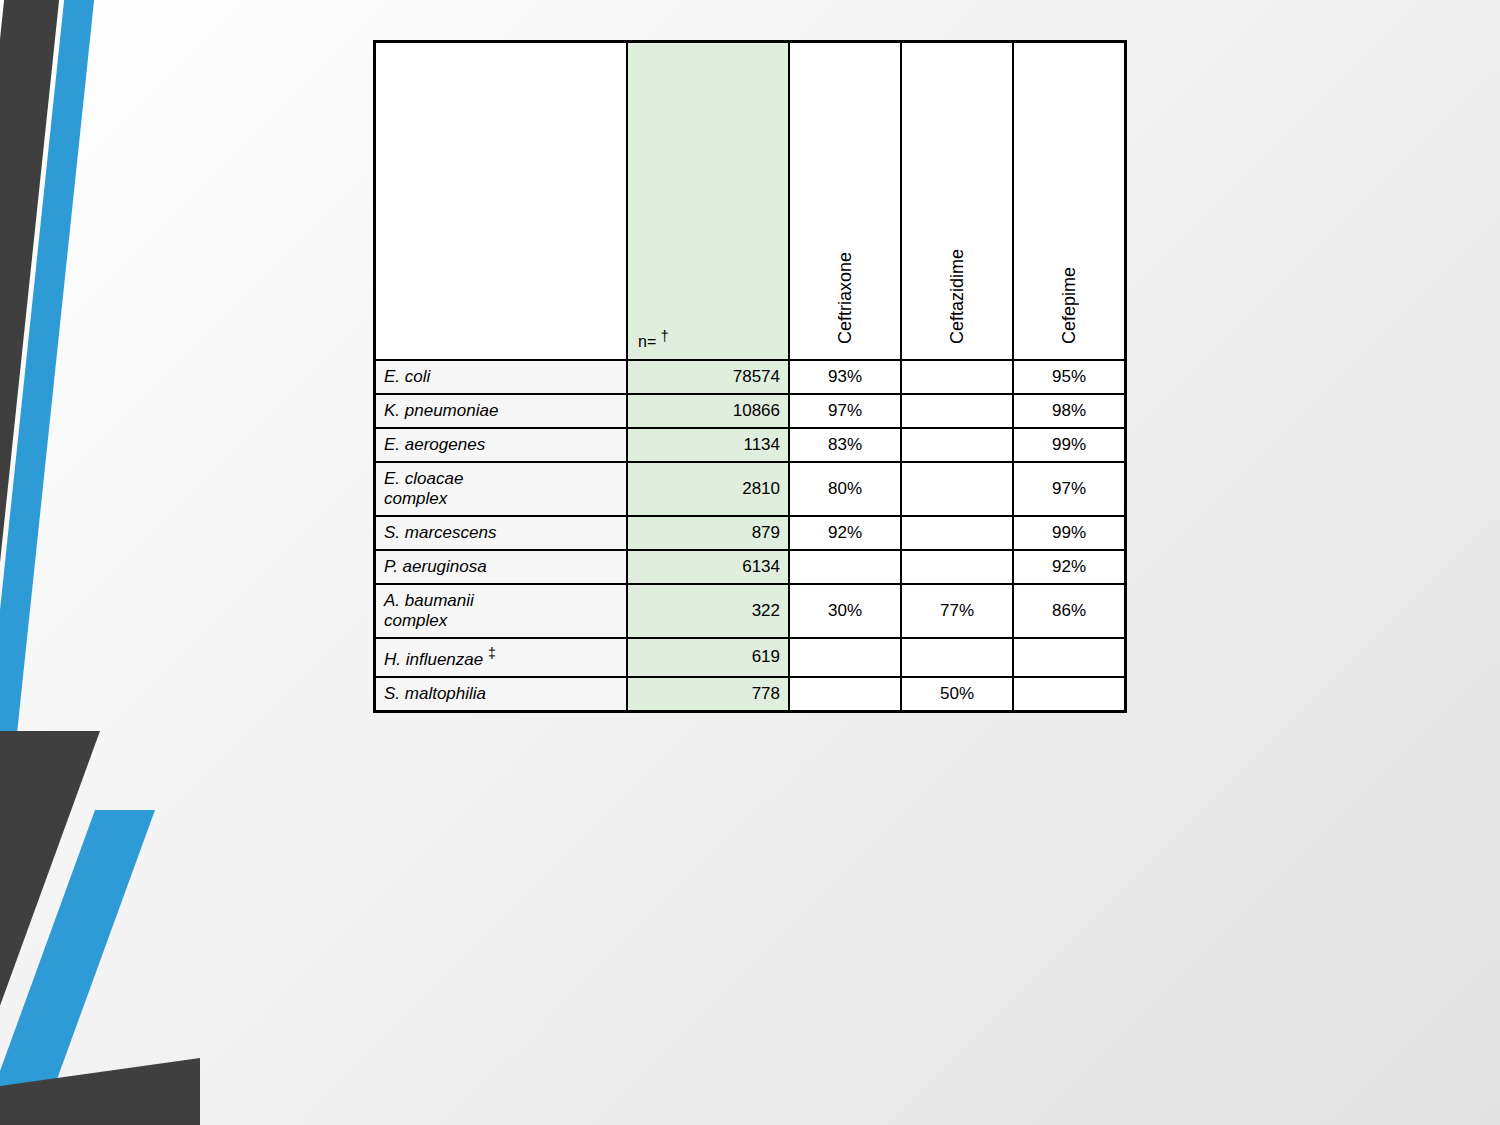| | n= † | Ceftriaxone | Ceftazidime | Cefepime |
| --- | --- | --- | --- | --- |
| E. coli | 78574 | 93% | | 95% |
| K. pneumoniae | 10866 | 97% | | 98% |
| E. aerogenes | 1134 | 83% | | 99% |
| E. cloacae complex | 2810 | 80% | | 97% |
| S. marcescens | 879 | 92% | | 99% |
| P. aeruginosa | 6134 | | | 92% |
| A. baumanii complex | 322 | 30% | 77% | 86% |
| H. influenzae ‡ | 619 | | | |
| S. maltophilia | 778 | | 50% | |